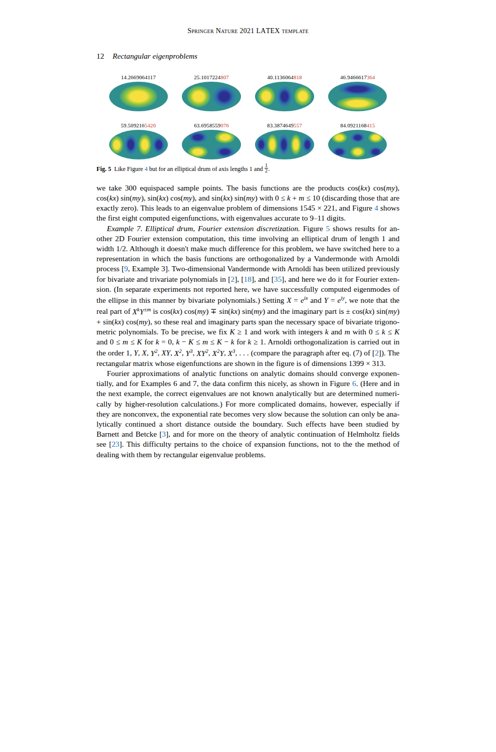Springer Nature 2021 LATEX template
12 Rectangular eigenproblems
14.2669064117
25.1017224807
40.1136064818
46.9466617364
59.5092165420
63.6958559076
83.3874649557
84.0921168415
Fig. 5 Like Figure 4 but for an elliptical drum of axis lengths 1 and 12.
we take 300 equispaced sample points. The basis functions are the products cos(kx) cos(my), cos(kx) sin(my), sin(kx) cos(my), and sin(kx) sin(my) with 0 ≤ k + m ≤ 10 (discarding those that are exactly zero). This leads to an eigenvalue problem of dimensions 1545 × 221, and Figure 4 shows the first eight computed eigenfunctions, with eigenvalues accurate to 9–11 digits.
Example 7. Elliptical drum, Fourier extension discretization. Figure 5 shows results for another 2D Fourier extension computation, this time involving an elliptical drum of length 1 and width 1/2. Although it doesn't make much difference for this problem, we have switched here to a representation in which the basis functions are orthogonalized by a Vandermonde with Arnoldi process [9, Example 3]. Two-dimensional Vandermonde with Arnoldi has been utilized previously for bivariate and trivariate polynomials in [2], [18], and [35], and here we do it for Fourier extension. (In separate experiments not reported here, we have successfully computed eigenmodes of the ellipse in this manner by bivariate polynomials.) Setting X = eix and Y = eiy, we note that the real part of XkY±m is cos(kx) cos(my) ∓ sin(kx) sin(my) and the imaginary part is ± cos(kx) sin(my) + sin(kx) cos(my), so these real and imaginary parts span the necessary space of bivariate trigonometric polynomials. To be precise, we fix K ≥ 1 and work with integers k and m with 0 ≤ k ≤ K and 0 ≤ m ≤ K for k = 0, k − K ≤ m ≤ K − k for k ≥ 1. Arnoldi orthogonalization is carried out in the order 1, Y, X, Y2, XY, X2, Y3, XY2, X2Y, X3, . . . (compare the paragraph after eq. (7) of [2]). The rectangular matrix whose eigenfunctions are shown in the figure is of dimensions 1399 × 313.
Fourier approximations of analytic functions on analytic domains should converge exponentially, and for Examples 6 and 7, the data confirm this nicely, as shown in Figure 6. (Here and in the next example, the correct eigenvalues are not known analytically but are determined numerically by higher-resolution calculations.) For more complicated domains, however, especially if they are nonconvex, the exponential rate becomes very slow because the solution can only be analytically continued a short distance outside the boundary. Such effects have been studied by Barnett and Betcke [3], and for more on the theory of analytic continuation of Helmholtz fields see [23]. This difficulty pertains to the choice of expansion functions, not to the the method of dealing with them by rectangular eigenvalue problems.